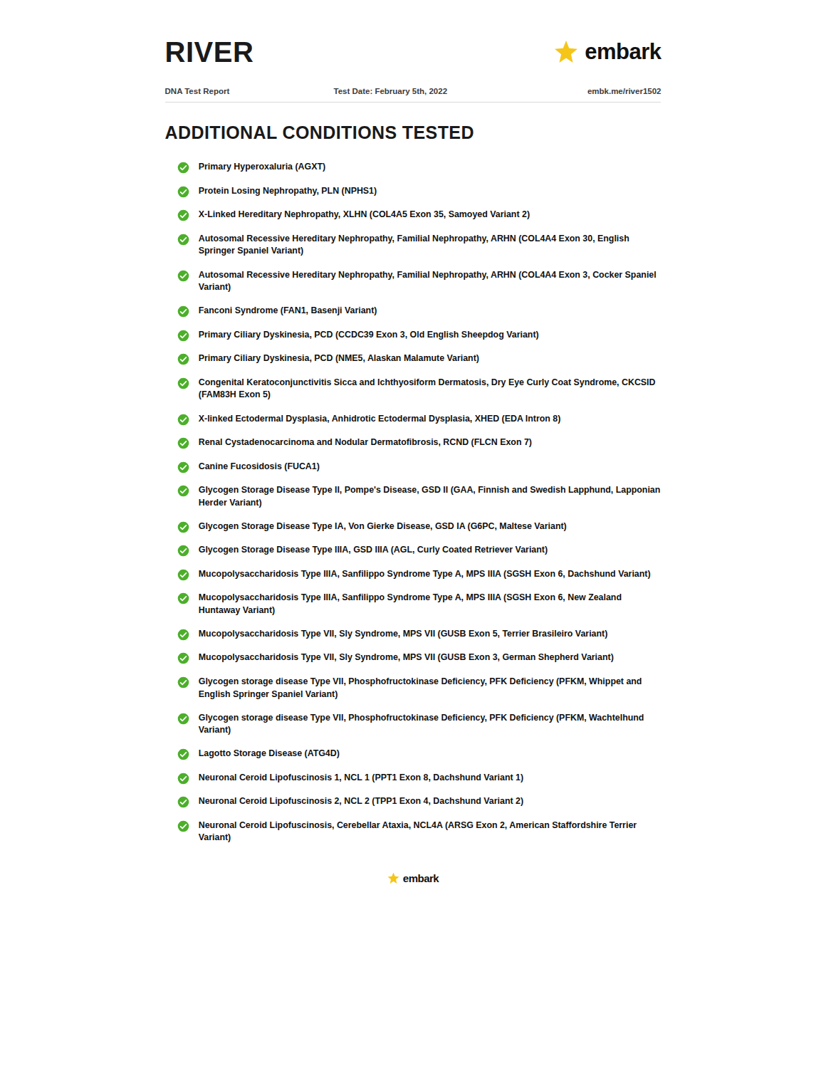RIVER
embark
DNA Test Report
Test Date: February 5th, 2022
embk.me/river1502
ADDITIONAL CONDITIONS TESTED
Primary Hyperoxaluria (AGXT)
Protein Losing Nephropathy, PLN (NPHS1)
X-Linked Hereditary Nephropathy, XLHN (COL4A5 Exon 35, Samoyed Variant 2)
Autosomal Recessive Hereditary Nephropathy, Familial Nephropathy, ARHN (COL4A4 Exon 30, English Springer Spaniel Variant)
Autosomal Recessive Hereditary Nephropathy, Familial Nephropathy, ARHN (COL4A4 Exon 3, Cocker Spaniel Variant)
Fanconi Syndrome (FAN1, Basenji Variant)
Primary Ciliary Dyskinesia, PCD (CCDC39 Exon 3, Old English Sheepdog Variant)
Primary Ciliary Dyskinesia, PCD (NME5, Alaskan Malamute Variant)
Congenital Keratoconjunctivitis Sicca and Ichthyosiform Dermatosis, Dry Eye Curly Coat Syndrome, CKCSID (FAM83H Exon 5)
X-linked Ectodermal Dysplasia, Anhidrotic Ectodermal Dysplasia, XHED (EDA Intron 8)
Renal Cystadenocarcinoma and Nodular Dermatofibrosis, RCND (FLCN Exon 7)
Canine Fucosidosis (FUCA1)
Glycogen Storage Disease Type II, Pompe's Disease, GSD II (GAA, Finnish and Swedish Lapphund, Lapponian Herder Variant)
Glycogen Storage Disease Type IA, Von Gierke Disease, GSD IA (G6PC, Maltese Variant)
Glycogen Storage Disease Type IIIA, GSD IIIA (AGL, Curly Coated Retriever Variant)
Mucopolysaccharidosis Type IIIA, Sanfilippo Syndrome Type A, MPS IIIA (SGSH Exon 6, Dachshund Variant)
Mucopolysaccharidosis Type IIIA, Sanfilippo Syndrome Type A, MPS IIIA (SGSH Exon 6, New Zealand Huntaway Variant)
Mucopolysaccharidosis Type VII, Sly Syndrome, MPS VII (GUSB Exon 5, Terrier Brasileiro Variant)
Mucopolysaccharidosis Type VII, Sly Syndrome, MPS VII (GUSB Exon 3, German Shepherd Variant)
Glycogen storage disease Type VII, Phosphofructokinase Deficiency, PFK Deficiency (PFKM, Whippet and English Springer Spaniel Variant)
Glycogen storage disease Type VII, Phosphofructokinase Deficiency, PFK Deficiency (PFKM, Wachtelhund Variant)
Lagotto Storage Disease (ATG4D)
Neuronal Ceroid Lipofuscinosis 1, NCL 1 (PPT1 Exon 8, Dachshund Variant 1)
Neuronal Ceroid Lipofuscinosis 2, NCL 2 (TPP1 Exon 4, Dachshund Variant 2)
Neuronal Ceroid Lipofuscinosis, Cerebellar Ataxia, NCL4A (ARSG Exon 2, American Staffordshire Terrier Variant)
embark